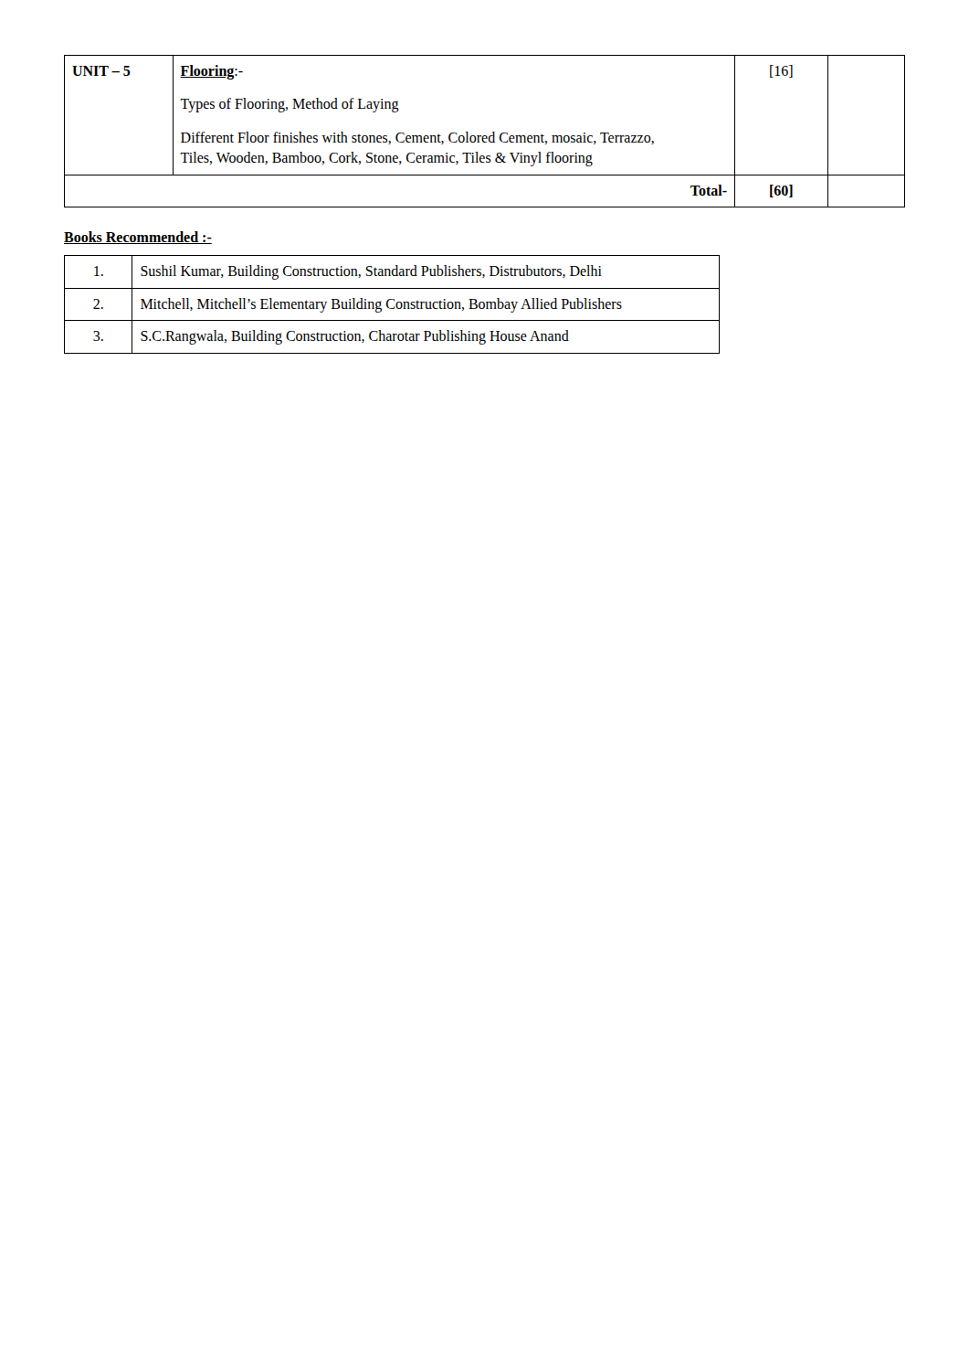| UNIT – 5 | Flooring :- Types of Flooring, Method of Laying Different Floor finishes with stones, Cement, Colored Cement, mosaic, Terrazzo, Tiles, Wooden, Bamboo, Cork, Stone, Ceramic, Tiles & Vinyl flooring | [16] | |
| Total- | [60] | |
Books Recommended :-
| 1. | Sushil Kumar, Building Construction, Standard Publishers, Distrubutors, Delhi |
| 2. | Mitchell, Mitchell’s Elementary Building Construction, Bombay Allied Publishers |
| 3. | S.C.Rangwala, Building Construction, Charotar Publishing House Anand |